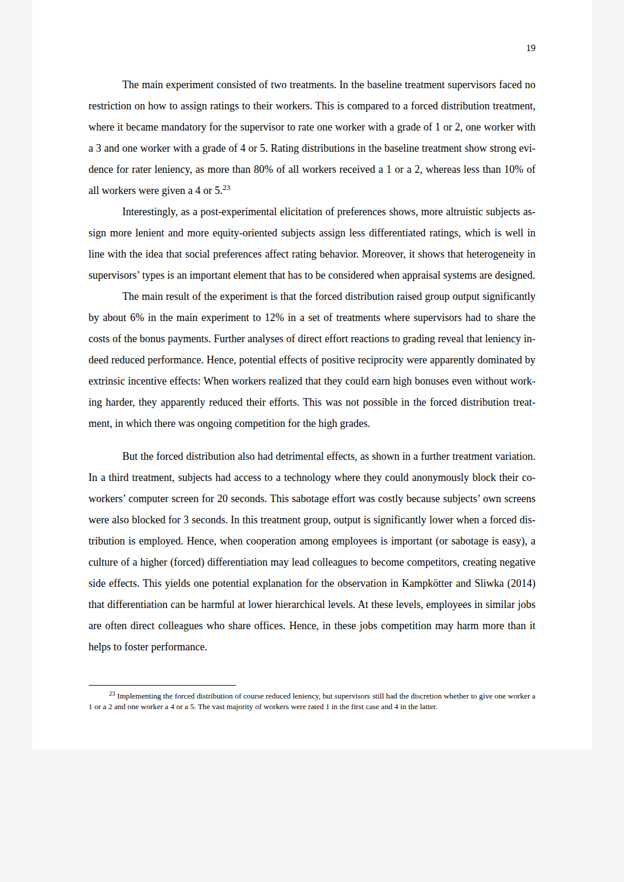19
The main experiment consisted of two treatments. In the baseline treatment supervisors faced no restriction on how to assign ratings to their workers. This is compared to a forced distribution treatment, where it became mandatory for the supervisor to rate one worker with a grade of 1 or 2, one worker with a 3 and one worker with a grade of 4 or 5. Rating distributions in the baseline treatment show strong evidence for rater leniency, as more than 80% of all workers received a 1 or a 2, whereas less than 10% of all workers were given a 4 or 5.23
Interestingly, as a post-experimental elicitation of preferences shows, more altruistic subjects assign more lenient and more equity-oriented subjects assign less differentiated ratings, which is well in line with the idea that social preferences affect rating behavior. Moreover, it shows that heterogeneity in supervisors’ types is an important element that has to be considered when appraisal systems are designed.
The main result of the experiment is that the forced distribution raised group output significantly by about 6% in the main experiment to 12% in a set of treatments where supervisors had to share the costs of the bonus payments. Further analyses of direct effort reactions to grading reveal that leniency indeed reduced performance. Hence, potential effects of positive reciprocity were apparently dominated by extrinsic incentive effects: When workers realized that they could earn high bonuses even without working harder, they apparently reduced their efforts. This was not possible in the forced distribution treatment, in which there was ongoing competition for the high grades.
But the forced distribution also had detrimental effects, as shown in a further treatment variation. In a third treatment, subjects had access to a technology where they could anonymously block their co-workers’ computer screen for 20 seconds. This sabotage effort was costly because subjects’ own screens were also blocked for 3 seconds. In this treatment group, output is significantly lower when a forced distribution is employed. Hence, when cooperation among employees is important (or sabotage is easy), a culture of a higher (forced) differentiation may lead colleagues to become competitors, creating negative side effects. This yields one potential explanation for the observation in Kampkötter and Sliwka (2014) that differentiation can be harmful at lower hierarchical levels. At these levels, employees in similar jobs are often direct colleagues who share offices. Hence, in these jobs competition may harm more than it helps to foster performance.
23 Implementing the forced distribution of course reduced leniency, but supervisors still had the discretion whether to give one worker a 1 or a 2 and one worker a 4 or a 5. The vast majority of workers were rated 1 in the first case and 4 in the latter.